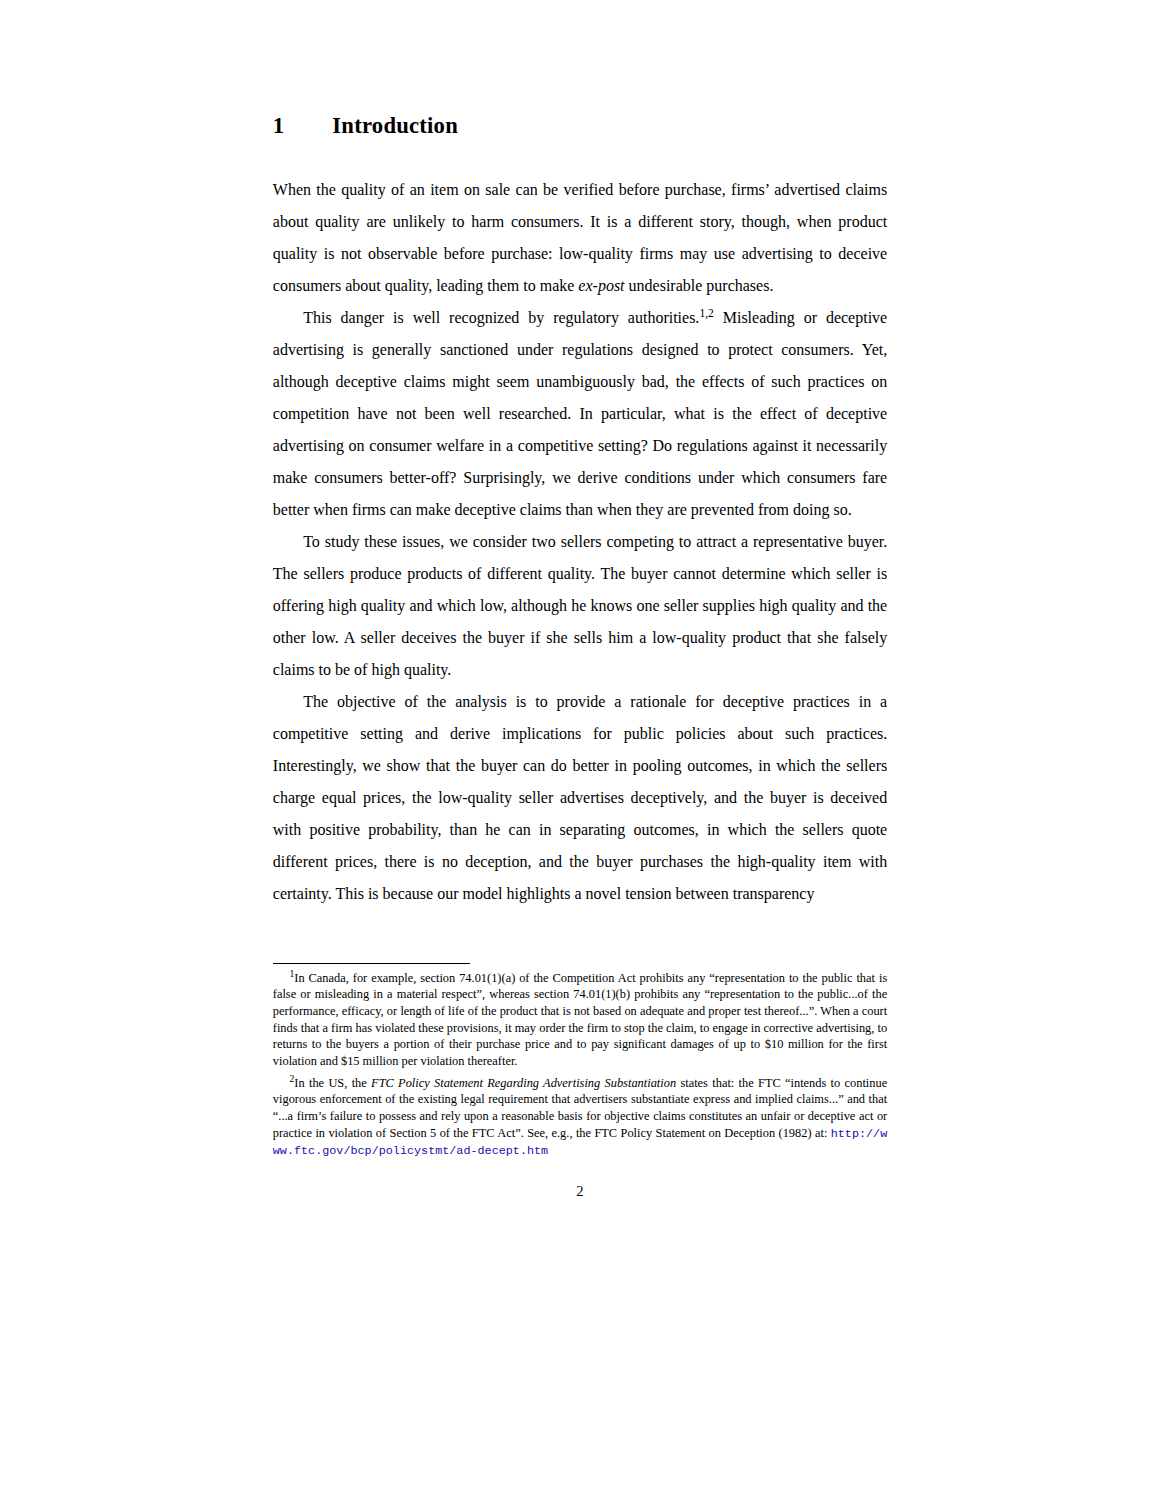1 Introduction
When the quality of an item on sale can be verified before purchase, firms’ advertised claims about quality are unlikely to harm consumers. It is a different story, though, when product quality is not observable before purchase: low-quality firms may use advertising to deceive consumers about quality, leading them to make ex-post undesirable purchases.
This danger is well recognized by regulatory authorities.1,2 Misleading or deceptive advertising is generally sanctioned under regulations designed to protect consumers. Yet, although deceptive claims might seem unambiguously bad, the effects of such practices on competition have not been well researched. In particular, what is the effect of deceptive advertising on consumer welfare in a competitive setting? Do regulations against it necessarily make consumers better-off? Surprisingly, we derive conditions under which consumers fare better when firms can make deceptive claims than when they are prevented from doing so.
To study these issues, we consider two sellers competing to attract a representative buyer. The sellers produce products of different quality. The buyer cannot determine which seller is offering high quality and which low, although he knows one seller supplies high quality and the other low. A seller deceives the buyer if she sells him a low-quality product that she falsely claims to be of high quality.
The objective of the analysis is to provide a rationale for deceptive practices in a competitive setting and derive implications for public policies about such practices. Interestingly, we show that the buyer can do better in pooling outcomes, in which the sellers charge equal prices, the low-quality seller advertises deceptively, and the buyer is deceived with positive probability, than he can in separating outcomes, in which the sellers quote different prices, there is no deception, and the buyer purchases the high-quality item with certainty. This is because our model highlights a novel tension between transparency
1In Canada, for example, section 74.01(1)(a) of the Competition Act prohibits any “representation to the public that is false or misleading in a material respect”, whereas section 74.01(1)(b) prohibits any “representation to the public...of the performance, efficacy, or length of life of the product that is not based on adequate and proper test thereof...”. When a court finds that a firm has violated these provisions, it may order the firm to stop the claim, to engage in corrective advertising, to returns to the buyers a portion of their purchase price and to pay significant damages of up to $10 million for the first violation and $15 million per violation thereafter.
2In the US, the FTC Policy Statement Regarding Advertising Substantiation states that: the FTC “intends to continue vigorous enforcement of the existing legal requirement that advertisers substantiate express and implied claims...” and that “...a firm’s failure to possess and rely upon a reasonable basis for objective claims constitutes an unfair or deceptive act or practice in violation of Section 5 of the FTC Act”. See, e.g., the FTC Policy Statement on Deception (1982) at: http://www.ftc.gov/bcp/policystmt/ad-decept.htm
2